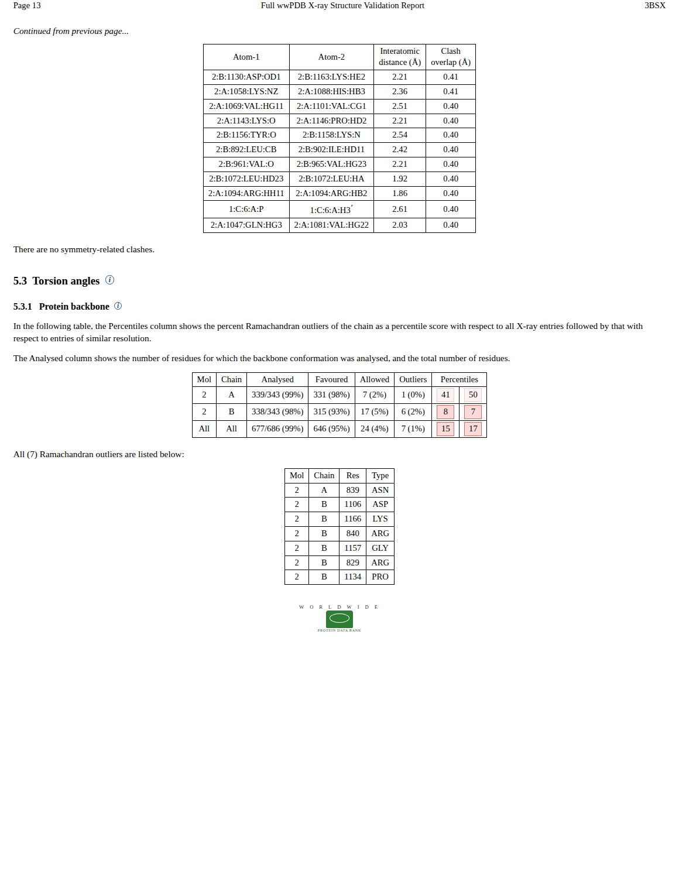Page 13
Full wwPDB X-ray Structure Validation Report
3BSX
Continued from previous page...
| Atom-1 | Atom-2 | Interatomic distance (Å) | Clash overlap (Å) |
| --- | --- | --- | --- |
| 2:B:1130:ASP:OD1 | 2:B:1163:LYS:HE2 | 2.21 | 0.41 |
| 2:A:1058:LYS:NZ | 2:A:1088:HIS:HB3 | 2.36 | 0.41 |
| 2:A:1069:VAL:HG11 | 2:A:1101:VAL:CG1 | 2.51 | 0.40 |
| 2:A:1143:LYS:O | 2:A:1146:PRO:HD2 | 2.21 | 0.40 |
| 2:B:1156:TYR:O | 2:B:1158:LYS:N | 2.54 | 0.40 |
| 2:B:892:LEU:CB | 2:B:902:ILE:HD11 | 2.42 | 0.40 |
| 2:B:961:VAL:O | 2:B:965:VAL:HG23 | 2.21 | 0.40 |
| 2:B:1072:LEU:HD23 | 2:B:1072:LEU:HA | 1.92 | 0.40 |
| 2:A:1094:ARG:HH11 | 2:A:1094:ARG:HB2 | 1.86 | 0.40 |
| 1:C:6:A:P | 1:C:6:A:H3 ’ | 2.61 | 0.40 |
| 2:A:1047:GLN:HG3 | 2:A:1081:VAL:HG22 | 2.03 | 0.40 |
There are no symmetry-related clashes.
5.3 Torsion angles i
5.3.1 Protein backbone i
In the following table, the Percentiles column shows the percent Ramachandran outliers of the chain as a percentile score with respect to all X-ray entries followed by that with respect to entries of similar resolution.
The Analysed column shows the number of residues for which the backbone conformation was analysed, and the total number of residues.
| Mol | Chain | Analysed | Favoured | Allowed | Outliers | Percentiles |
| --- | --- | --- | --- | --- | --- | --- |
| 2 | A | 339/343 (99%) | 331 (98%) | 7 (2%) | 1 (0%) | 41 | 50 |
| 2 | B | 338/343 (98%) | 315 (93%) | 17 (5%) | 6 (2%) | 8 | 7 |
| All | All | 677/686 (99%) | 646 (95%) | 24 (4%) | 7 (1%) | 15 | 17 |
All (7) Ramachandran outliers are listed below:
| Mol | Chain | Res | Type |
| --- | --- | --- | --- |
| 2 | A | 839 | ASN |
| 2 | B | 1106 | ASP |
| 2 | B | 1166 | LYS |
| 2 | B | 840 | ARG |
| 2 | B | 1157 | GLY |
| 2 | B | 829 | ARG |
| 2 | B | 1134 | PRO |
W O R L D W I D E
PROTEIN DATA BANK